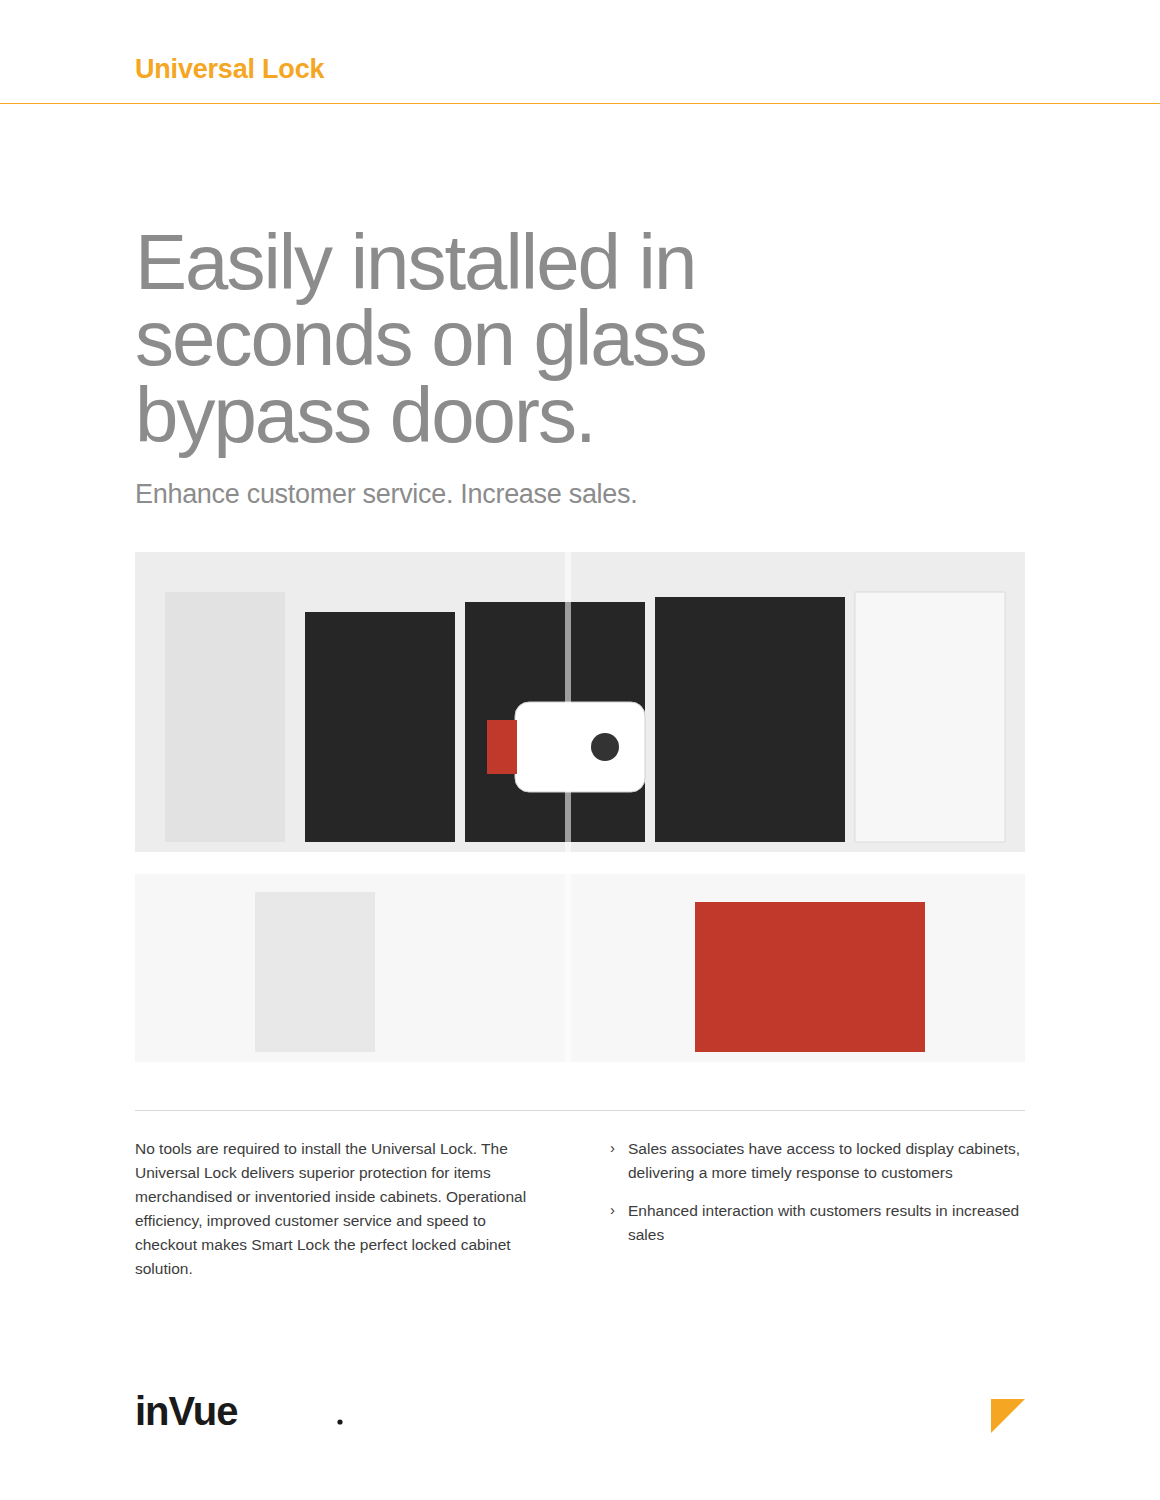Universal Lock
Easily installed in seconds on glass bypass doors.
Enhance customer service. Increase sales.
No tools are required to install the Universal Lock. The Universal Lock delivers superior protection for items merchandised or inventoried inside cabinets. Operational efficiency, improved customer service and speed to checkout makes Smart Lock the perfect locked cabinet solution.
Sales associates have access to locked display cabinets, delivering a more timely response to customers
Enhanced interaction with customers results in increased sales
inVue